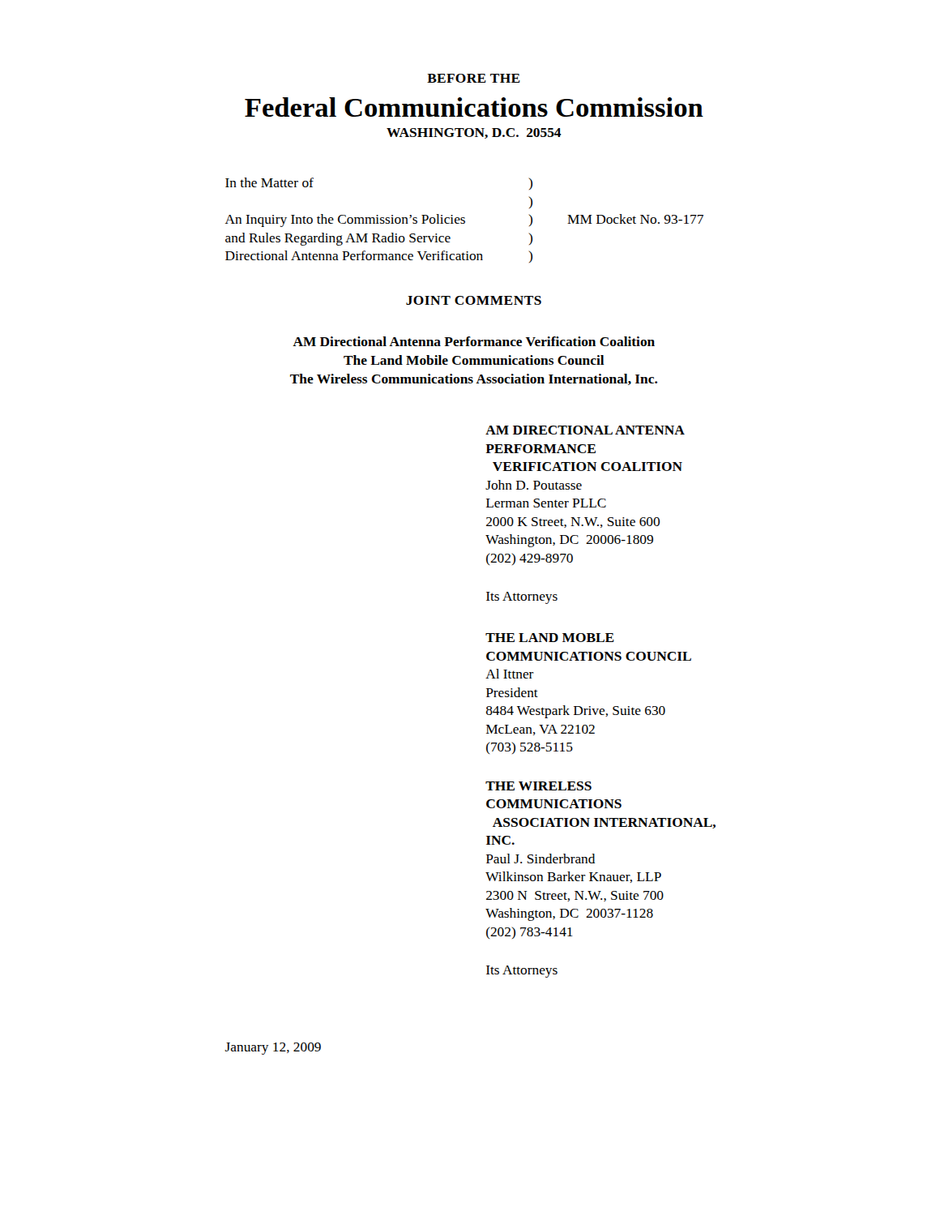BEFORE THE
Federal Communications Commission
WASHINGTON, D.C. 20554
| In the Matter of | ) | |
| | ) | |
| An Inquiry Into the Commission’s Policies | ) | MM Docket No. 93-177 |
| and Rules Regarding AM Radio Service | ) | |
| Directional Antenna Performance Verification | ) | |
JOINT COMMENTS
AM Directional Antenna Performance Verification Coalition
The Land Mobile Communications Council
The Wireless Communications Association International, Inc.
AM DIRECTIONAL ANTENNA PERFORMANCE
VERIFICATION COALITION
John D. Poutasse
Lerman Senter PLLC
2000 K Street, N.W., Suite 600
Washington, DC 20006-1809
(202) 429-8970
Its Attorneys
THE LAND MOBLE COMMUNICATIONS COUNCIL
Al Ittner
President
8484 Westpark Drive, Suite 630
McLean, VA 22102
(703) 528-5115
THE WIRELESS COMMUNICATIONS
ASSOCIATION INTERNATIONAL, INC.
Paul J. Sinderbrand
Wilkinson Barker Knauer, LLP
2300 N Street, N.W., Suite 700
Washington, DC 20037-1128
(202) 783-4141
Its Attorneys
January 12, 2009